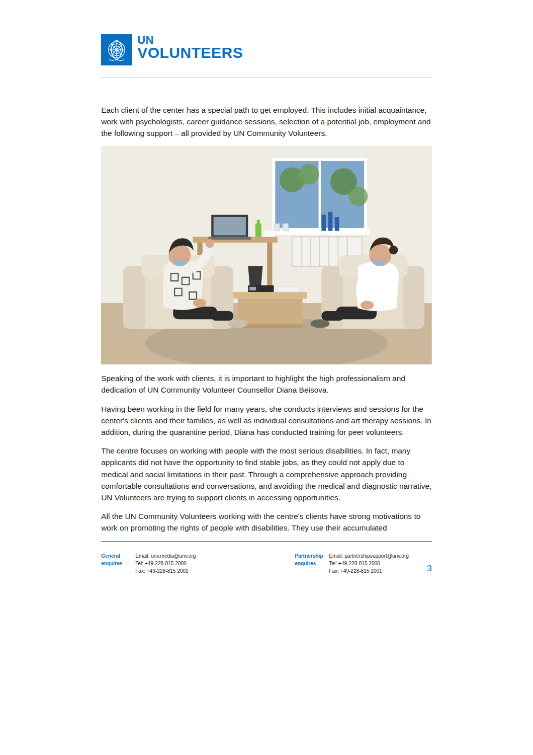UN
VOLUNTEERS
Each client of the center has a special path to get employed. This includes initial acquaintance, work with psychologists, career guidance sessions, selection of a potential job, employment and the following support – all provided by UN Community Volunteers.
Speaking of the work with clients, it is important to highlight the high professionalism and dedication of UN Community Volunteer Counsellor Diana Beisova.
Having been working in the field for many years, she conducts interviews and sessions for the center's clients and their families, as well as individual consultations and art therapy sessions. In addition, during the quarantine period, Diana has conducted training for peer volunteers.
The centre focuses on working with people with the most serious disabilities. In fact, many applicants did not have the opportunity to find stable jobs, as they could not apply due to medical and social limitations in their past. Through a comprehensive approach providing comfortable consultations and conversations, and avoiding the medical and diagnostic narrative, UN Volunteers are trying to support clients in accessing opportunities.
All the UN Community Volunteers working with the centre's clients have strong motivations to work on promoting the rights of people with disabilities. They use their accumulated
General enquires
Email: unv.media@unv.org
Tel: +49-228-815 2000
Fax: +49-228-815 2001
Partnership enquires
Email: partnershipsupport@unv.org
Tel: +49-228-815 2000
Fax: +49-228-815 2001
3